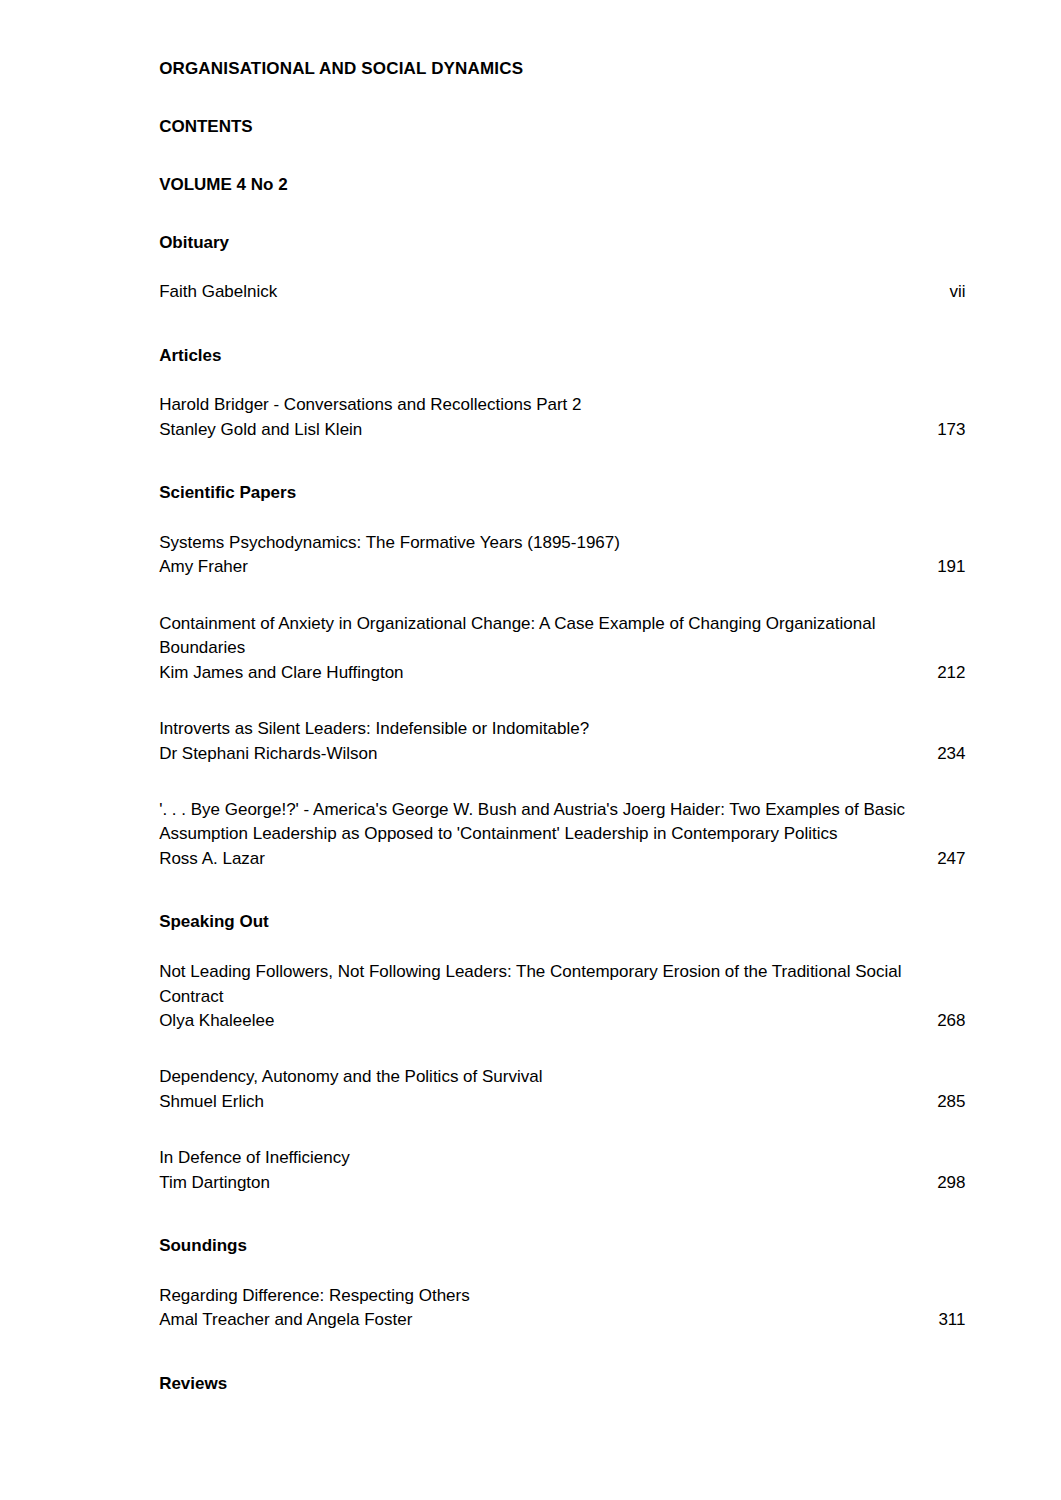ORGANISATIONAL AND SOCIAL DYNAMICS
CONTENTS
VOLUME 4 No 2
Obituary
Faith Gabelnick vii
Articles
Harold Bridger - Conversations and Recollections Part 2 Stanley Gold and Lisl Klein 173
Scientific Papers
Systems Psychodynamics: The Formative Years (1895-1967) Amy Fraher 191
Containment of Anxiety in Organizational Change: A Case Example of Changing Organizational Boundaries Kim James and Clare Huffington 212
Introverts as Silent Leaders: Indefensible or Indomitable? Dr Stephani Richards-Wilson 234
'. . . Bye George!?' - America's George W. Bush and Austria's Joerg Haider: Two Examples of Basic Assumption Leadership as Opposed to 'Containment' Leadership in Contemporary Politics Ross A. Lazar 247
Speaking Out
Not Leading Followers, Not Following Leaders: The Contemporary Erosion of the Traditional Social Contract Olya Khaleelee 268
Dependency, Autonomy and the Politics of Survival Shmuel Erlich 285
In Defence of Inefficiency Tim Dartington 298
Soundings
Regarding Difference: Respecting Others Amal Treacher and Angela Foster 311
Reviews